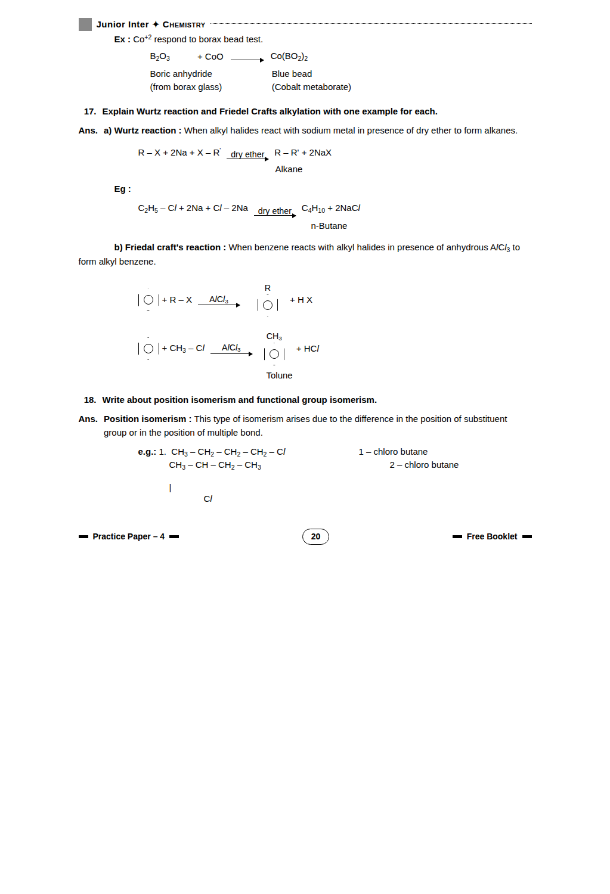Junior Inter ✦ Chemistry
Ex : Co+2 respond to borax bead test.
B2O3 + CoO Co(BO2)2
Boric anhydride Blue bead
(from borax glass) (Cobalt metaborate)
17.
Explain Wurtz reaction and Friedel Crafts alkylation with one example for each.
Ans.
a) Wurtz reaction : When alkyl halides react with sodium metal in presence of dry ether to form alkanes.
R – X + 2Na + X – R' dry ether R – R' + 2NaX
Alkane
Eg :
C2H5 – Cl + 2Na + Cl – 2Na dry ether C4H10 + 2NaCl
n-Butane
b) Friedal craft's reaction : When benzene reacts with alkyl halides in presence of anhydrous Al Cl3 to form alkyl benzene.
+ R – X Al Cl3 R + H X
+ CH3 – Cl Al Cl3 CH3 + HCl
Tolune
18.
Write about position isomerism and functional group isomerism.
Ans.
Position isomerism : This type of isomerism arises due to the difference in the position of substituent group or in the position of multiple bond.
e.g.: 1. CH3 – CH2 – CH2 – CH2 – Cl
1 – chloro butane
CH3 – CH – CH2 – CH3
2 – chloro butane
|
Cl
Practice Paper – 4
20
Free Booklet